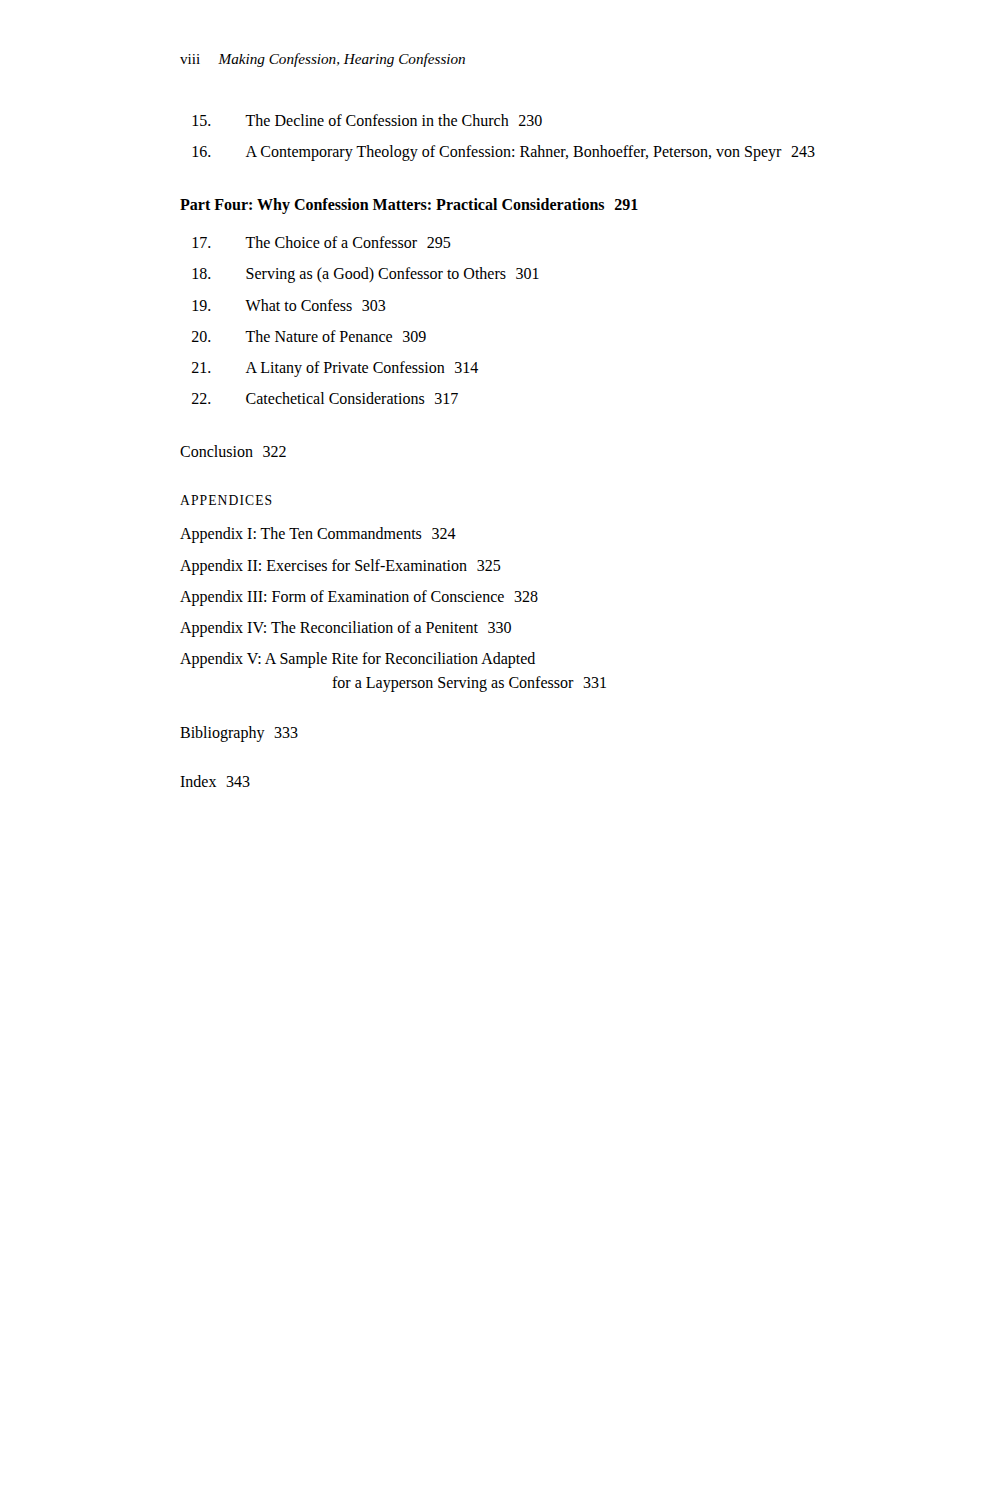viii Making Confession, Hearing Confession
15. The Decline of Confession in the Church230
16. A Contemporary Theology of Confession: Rahner, Bonhoeffer, Peterson, von Speyr243
Part Four: Why Confession Matters: Practical Considerations291
17. The Choice of a Confessor295
18. Serving as (a Good) Confessor to Others301
19. What to Confess303
20. The Nature of Penance309
21. A Litany of Private Confession314
22. Catechetical Considerations317
Conclusion322
Appendices
Appendix I: The Ten Commandments324
Appendix II: Exercises for Self-Examination325
Appendix III: Form of Examination of Conscience328
Appendix IV: The Reconciliation of a Penitent330
Appendix V: A Sample Rite for Reconciliation Adapted for a Layperson Serving as Confessor331
Bibliography333
Index343